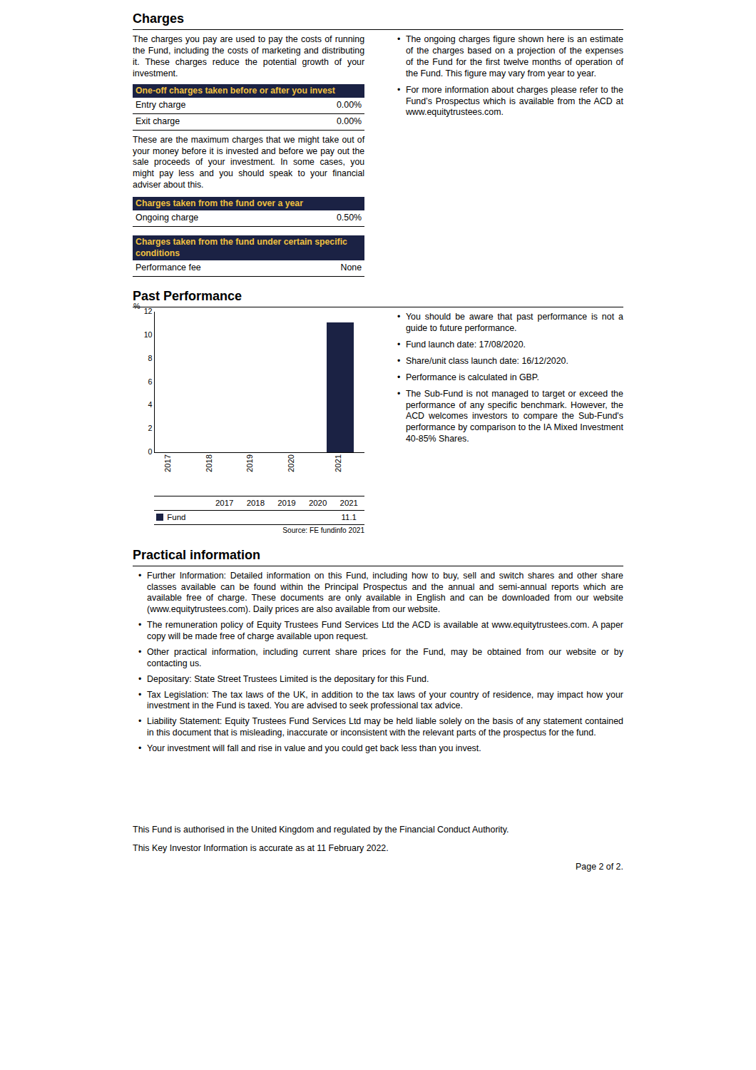Charges
The charges you pay are used to pay the costs of running the Fund, including the costs of marketing and distributing it. These charges reduce the potential growth of your investment.
| One-off charges taken before or after you invest |
| --- |
| Entry charge | 0.00% |
| Exit charge | 0.00% |
These are the maximum charges that we might take out of your money before it is invested and before we pay out the sale proceeds of your investment. In some cases, you might pay less and you should speak to your financial adviser about this.
| Charges taken from the fund over a year |
| --- |
| Ongoing charge | 0.50% |
| Charges taken from the fund under certain specific conditions |
| --- |
| Performance fee | None |
The ongoing charges figure shown here is an estimate of the charges based on a projection of the expenses of the Fund for the first twelve months of operation of the Fund. This figure may vary from year to year.
For more information about charges please refer to the Fund’s Prospectus which is available from the ACD at www.equitytrustees.com.
Past Performance
% 12 10 8 6 4 2 0
2017 2018 2019 2020 2021
| | 2017 | 2018 | 2019 | 2020 | 2021 |
| Fund | | | | | 11.1 |
Source: FE fundinfo 2021
You should be aware that past performance is not a guide to future performance.
Fund launch date: 17/08/2020.
Share/unit class launch date: 16/12/2020.
Performance is calculated in GBP.
The Sub-Fund is not managed to target or exceed the performance of any specific benchmark. However, the ACD welcomes investors to compare the Sub-Fund's performance by comparison to the IA Mixed Investment 40-85% Shares.
Practical information
Further Information: Detailed information on this Fund, including how to buy, sell and switch shares and other share classes available can be found within the Principal Prospectus and the annual and semi-annual reports which are available free of charge. These documents are only available in English and can be downloaded from our website (www.equitytrustees.com). Daily prices are also available from our website.
The remuneration policy of Equity Trustees Fund Services Ltd the ACD is available at www.equitytrustees.com. A paper copy will be made free of charge available upon request.
Other practical information, including current share prices for the Fund, may be obtained from our website or by contacting us.
Depositary: State Street Trustees Limited is the depositary for this Fund.
Tax Legislation: The tax laws of the UK, in addition to the tax laws of your country of residence, may impact how your investment in the Fund is taxed. You are advised to seek professional tax advice.
Liability Statement: Equity Trustees Fund Services Ltd may be held liable solely on the basis of any statement contained in this document that is misleading, inaccurate or inconsistent with the relevant parts of the prospectus for the fund.
Your investment will fall and rise in value and you could get back less than you invest.
This Fund is authorised in the United Kingdom and regulated by the Financial Conduct Authority.
This Key Investor Information is accurate as at 11 February 2022.
Page 2 of 2.